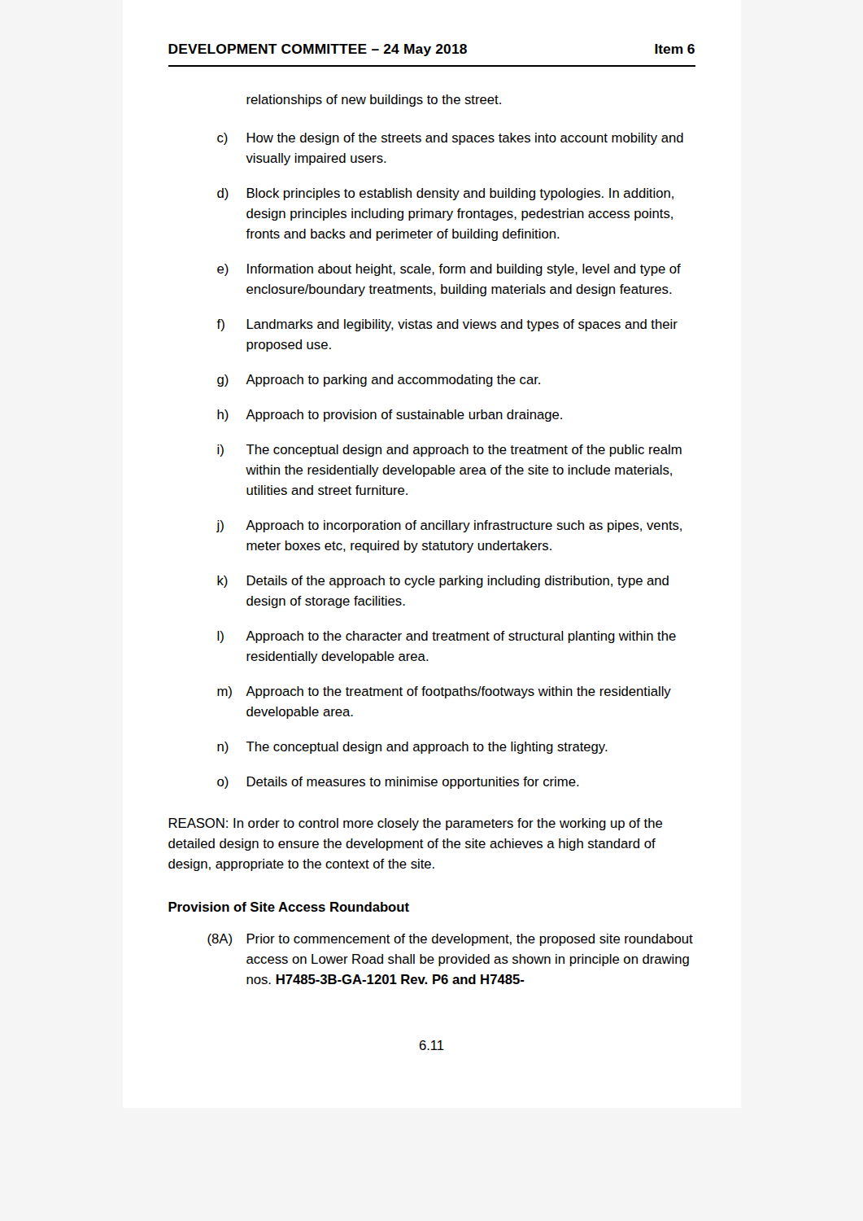DEVELOPMENT COMMITTEE – 24 May 2018 Item 6
relationships of new buildings to the street.
c) How the design of the streets and spaces takes into account mobility and visually impaired users.
d) Block principles to establish density and building typologies. In addition, design principles including primary frontages, pedestrian access points, fronts and backs and perimeter of building definition.
e) Information about height, scale, form and building style, level and type of enclosure/boundary treatments, building materials and design features.
f) Landmarks and legibility, vistas and views and types of spaces and their proposed use.
g) Approach to parking and accommodating the car.
h) Approach to provision of sustainable urban drainage.
i) The conceptual design and approach to the treatment of the public realm within the residentially developable area of the site to include materials, utilities and street furniture.
j) Approach to incorporation of ancillary infrastructure such as pipes, vents, meter boxes etc, required by statutory undertakers.
k) Details of the approach to cycle parking including distribution, type and design of storage facilities.
l) Approach to the character and treatment of structural planting within the residentially developable area.
m) Approach to the treatment of footpaths/footways within the residentially developable area.
n) The conceptual design and approach to the lighting strategy.
o) Details of measures to minimise opportunities for crime.
REASON: In order to control more closely the parameters for the working up of the detailed design to ensure the development of the site achieves a high standard of design, appropriate to the context of the site.
Provision of Site Access Roundabout
(8A) Prior to commencement of the development, the proposed site roundabout access on Lower Road shall be provided as shown in principle on drawing nos. H7485-3B-GA-1201 Rev. P6 and H7485-
6.11